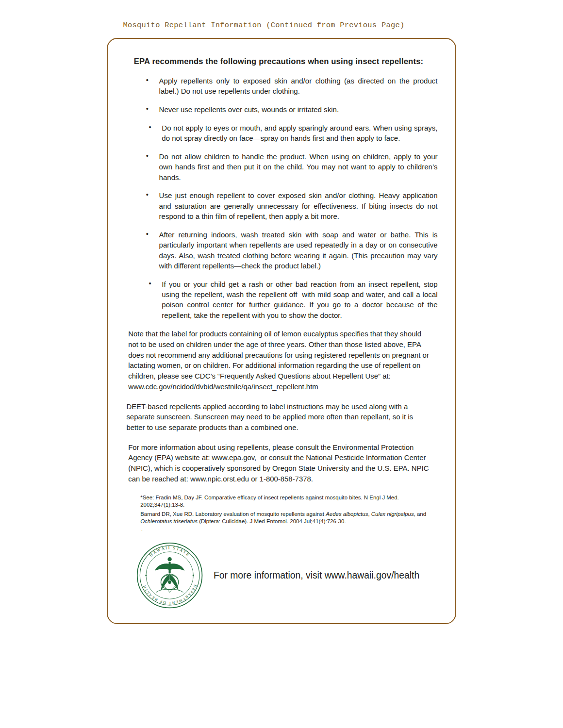Mosquito Repellant Information (Continued from Previous Page)
EPA recommends the following precautions when using insect repellents:
Apply repellents only to exposed skin and/or clothing (as directed on the product label.) Do not use repellents under clothing.
Never use repellents over cuts, wounds or irritated skin.
Do not apply to eyes or mouth, and apply sparingly around ears. When using sprays, do not spray directly on face—spray on hands first and then apply to face.
Do not allow children to handle the product. When using on children, apply to your own hands first and then put it on the child. You may not want to apply to children’s hands.
Use just enough repellent to cover exposed skin and/or clothing. Heavy application and saturation are generally unnecessary for effectiveness. If biting insects do not respond to a thin film of repellent, then apply a bit more.
After returning indoors, wash treated skin with soap and water or bathe. This is particularly important when repellents are used repeatedly in a day or on consecutive days. Also, wash treated clothing before wearing it again. (This precaution may vary with different repellents—check the product label.)
If you or your child get a rash or other bad reaction from an insect repellent, stop using the repellent, wash the repellent off with mild soap and water, and call a local poison control center for further guidance. If you go to a doctor because of the repellent, take the repellent with you to show the doctor.
Note that the label for products containing oil of lemon eucalyptus specifies that they should not to be used on children under the age of three years. Other than those listed above, EPA does not recommend any additional precautions for using registered repellents on pregnant or lactating women, or on children. For additional information regarding the use of repellent on children, please see CDC’s “Frequently Asked Questions about Repellent Use” at: www.cdc.gov/ncidod/dvbid/westnile/qa/insect_repellent.htm
DEET-based repellents applied according to label instructions may be used along with a separate sunscreen. Sunscreen may need to be applied more often than repellant, so it is better to use separate products than a combined one.
For more information about using repellents, please consult the Environmental Protection Agency (EPA) website at: www.epa.gov, or consult the National Pesticide Information Center (NPIC), which is cooperatively sponsored by Oregon State University and the U.S. EPA. NPIC can be reached at: www.npic.orst.edu or 1-800-858-7378.
*See: Fradin MS, Day JF. Comparative efficacy of insect repellents against mosquito bites. N Engl J Med. 2002;347(1):13-8.
Barnard DR, Xue RD. Laboratory evaluation of mosquito repellents against Aedes albopictus, Culex nigripalpus, and Ochlerotatus triseriatus (Diptera: Culicidae). J Med Entomol. 2004 Jul;41(4):726-30.
.
HAWAII STATE DEPARTMENT OF HEALTH
For more information, visit www.hawaii.gov/health